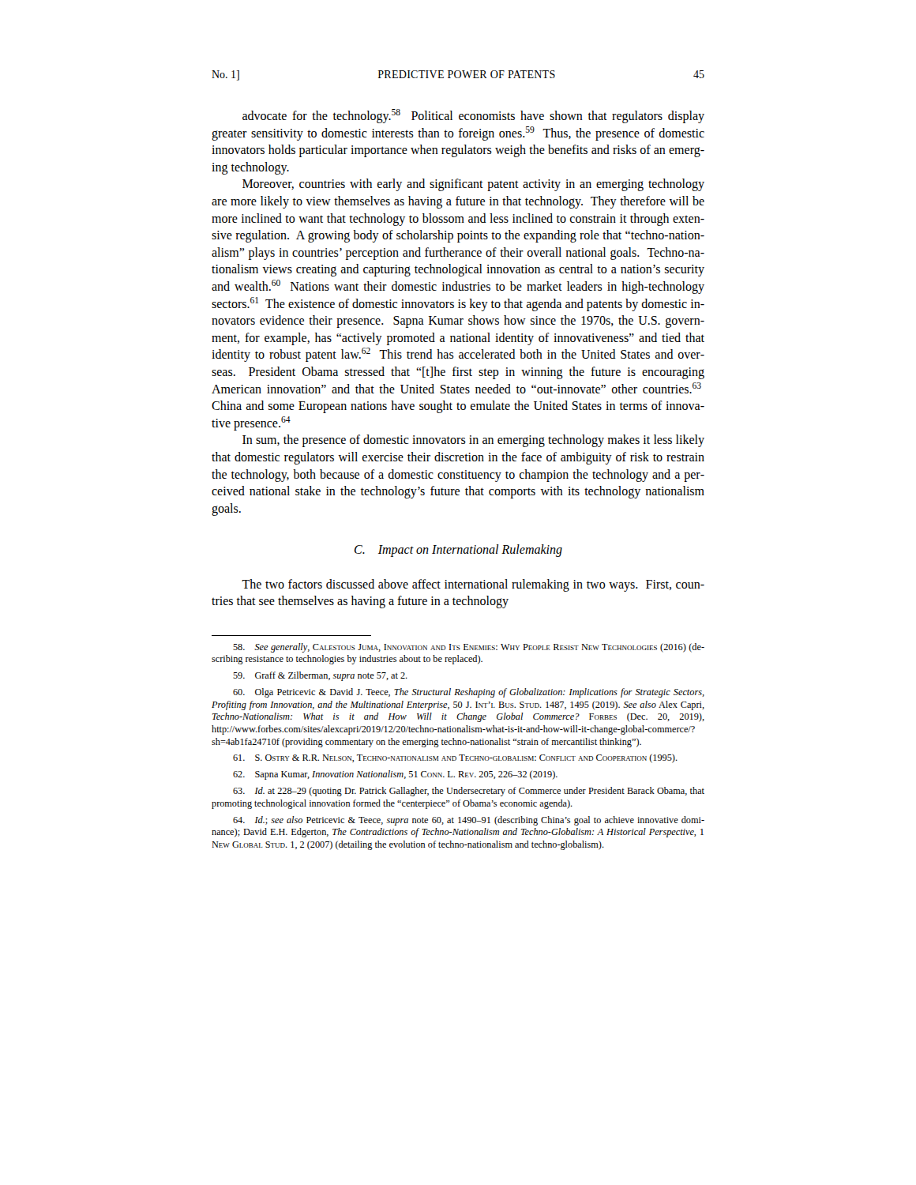No. 1]
PREDICTIVE POWER OF PATENTS
45
advocate for the technology.58 Political economists have shown that regulators display greater sensitivity to domestic interests than to foreign ones.59 Thus, the presence of domestic innovators holds particular importance when regulators weigh the benefits and risks of an emerging technology.
Moreover, countries with early and significant patent activity in an emerging technology are more likely to view themselves as having a future in that technology. They therefore will be more inclined to want that technology to blossom and less inclined to constrain it through extensive regulation. A growing body of scholarship points to the expanding role that “techno-nationalism” plays in countries’ perception and furtherance of their overall national goals. Techno-nationalism views creating and capturing technological innovation as central to a nation’s security and wealth.60 Nations want their domestic industries to be market leaders in high-technology sectors.61 The existence of domestic innovators is key to that agenda and patents by domestic innovators evidence their presence. Sapna Kumar shows how since the 1970s, the U.S. government, for example, has “actively promoted a national identity of innovativeness” and tied that identity to robust patent law.62 This trend has accelerated both in the United States and overseas. President Obama stressed that “[t]he first step in winning the future is encouraging American innovation” and that the United States needed to “out-innovate” other countries.63 China and some European nations have sought to emulate the United States in terms of innovative presence.64
In sum, the presence of domestic innovators in an emerging technology makes it less likely that domestic regulators will exercise their discretion in the face of ambiguity of risk to restrain the technology, both because of a domestic constituency to champion the technology and a perceived national stake in the technology’s future that comports with its technology nationalism goals.
C. Impact on International Rulemaking
The two factors discussed above affect international rulemaking in two ways. First, countries that see themselves as having a future in a technology
58. See generally, Calestous Juma, Innovation and Its Enemies: Why People Resist New Technologies (2016) (describing resistance to technologies by industries about to be replaced).
59. Graff & Zilberman, supra note 57, at 2.
60. Olga Petricevic & David J. Teece, The Structural Reshaping of Globalization: Implications for Strategic Sectors, Profiting from Innovation, and the Multinational Enterprise, 50 J. Int’l Bus. Stud. 1487, 1495 (2019). See also Alex Capri, Techno-Nationalism: What is it and How Will it Change Global Commerce? Forbes (Dec. 20, 2019), http://www.forbes.com/sites/alexcapri/2019/12/20/techno-nationalism-what-is-it-and-how-will-it-change-global-commerce/?sh=4ab1fa24710f (providing commentary on the emerging techno-nationalist “strain of mercantilist thinking”).
61. S. Ostry & R.R. Nelson, Techno-nationalism and Techno-globalism: Conflict and Cooperation (1995).
62. Sapna Kumar, Innovation Nationalism, 51 Conn. L. Rev. 205, 226–32 (2019).
63. Id. at 228–29 (quoting Dr. Patrick Gallagher, the Undersecretary of Commerce under President Barack Obama, that promoting technological innovation formed the “centerpiece” of Obama’s economic agenda).
64. Id.; see also Petricevic & Teece, supra note 60, at 1490–91 (describing China’s goal to achieve innovative dominance); David E.H. Edgerton, The Contradictions of Techno-Nationalism and Techno-Globalism: A Historical Perspective, 1 New Global Stud. 1, 2 (2007) (detailing the evolution of techno-nationalism and techno-globalism).